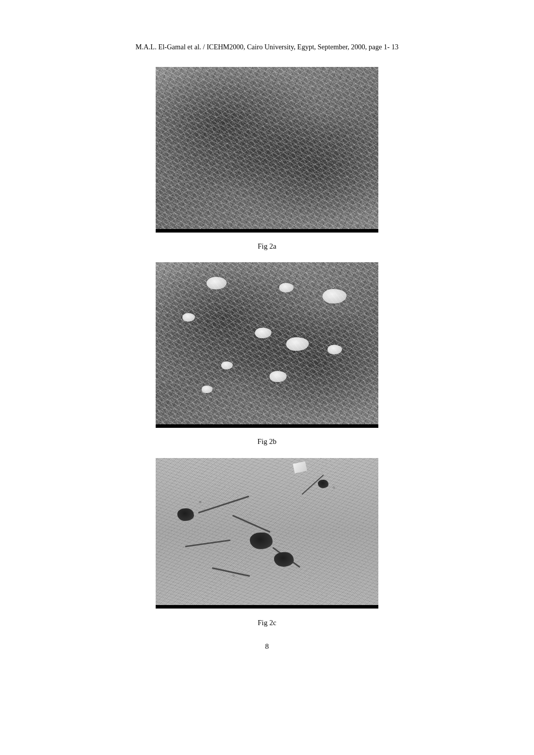M.A.L. El-Gamal et al. / ICEHM2000, Cairo University, Egypt, September, 2000, page 1- 13
Fig 2a
Fig 2b
Fig 2c
8